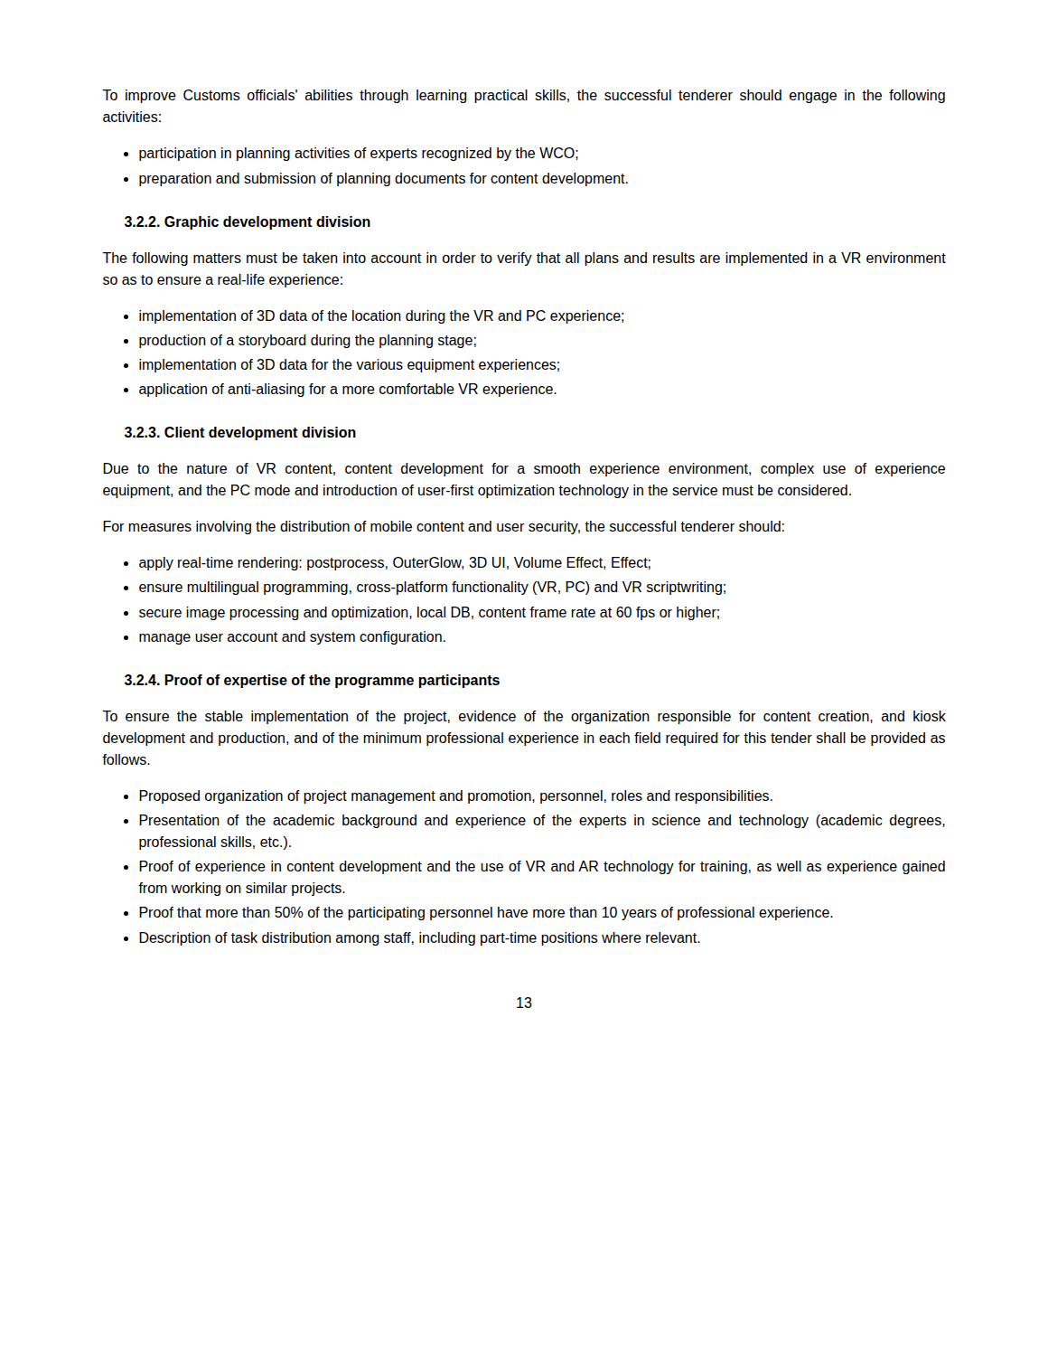To improve Customs officials' abilities through learning practical skills, the successful tenderer should engage in the following activities:
participation in planning activities of experts recognized by the WCO;
preparation and submission of planning documents for content development.
3.2.2. Graphic development division
The following matters must be taken into account in order to verify that all plans and results are implemented in a VR environment so as to ensure a real-life experience:
implementation of 3D data of the location during the VR and PC experience;
production of a storyboard during the planning stage;
implementation of 3D data for the various equipment experiences;
application of anti-aliasing for a more comfortable VR experience.
3.2.3. Client development division
Due to the nature of VR content, content development for a smooth experience environment, complex use of experience equipment, and the PC mode and introduction of user-first optimization technology in the service must be considered.
For measures involving the distribution of mobile content and user security, the successful tenderer should:
apply real-time rendering: postprocess, OuterGlow, 3D UI, Volume Effect, Effect;
ensure multilingual programming, cross-platform functionality (VR, PC) and VR scriptwriting;
secure image processing and optimization, local DB, content frame rate at 60 fps or higher;
manage user account and system configuration.
3.2.4. Proof of expertise of the programme participants
To ensure the stable implementation of the project, evidence of the organization responsible for content creation, and kiosk development and production, and of the minimum professional experience in each field required for this tender shall be provided as follows.
Proposed organization of project management and promotion, personnel, roles and responsibilities.
Presentation of the academic background and experience of the experts in science and technology (academic degrees, professional skills, etc.).
Proof of experience in content development and the use of VR and AR technology for training, as well as experience gained from working on similar projects.
Proof that more than 50% of the participating personnel have more than 10 years of professional experience.
Description of task distribution among staff, including part-time positions where relevant.
13